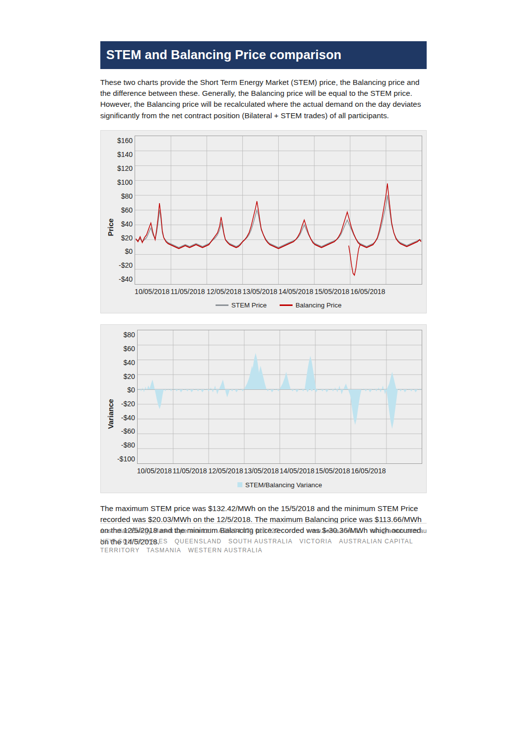STEM and Balancing Price comparison
These two charts provide the Short Term Energy Market (STEM) price, the Balancing price and the difference between these. Generally, the Balancing price will be equal to the STEM price. However, the Balancing price will be recalculated where the actual demand on the day deviates significantly from the net contract position (Bilateral + STEM trades) of all participants.
Price
$160$140$120$100$80$60$40$20$0-$20-$40
10/05/201811/05/201812/05/201813/05/201814/05/201815/05/201816/05/2018
STEM Price
Balancing Price
Variance
$80$60$40$20$0-$20-$40-$60-$80-$100
10/05/201811/05/201812/05/201813/05/201814/05/201815/05/201816/05/2018
STEM/Balancing Variance
The maximum STEM price was $132.42/MWh on the 15/5/2018 and the minimum STEM Price recorded was $20.03/MWh on the 12/5/2018. The maximum Balancing price was $113.66/MWh on the 12/5/2018 and the minimum Balancing price recorded was $-30.36/MWh which occurred on the 14/5/2018.
Australian Energy Market Operator Ltd ABN 94 072 010 327
www.aemo.com.au info@aemo.com.au
NEW SOUTH WALES QUEENSLAND SOUTH AUSTRALIA VICTORIA AUSTRALIAN CAPITAL TERRITORY TASMANIA WESTERN AUSTRALIA